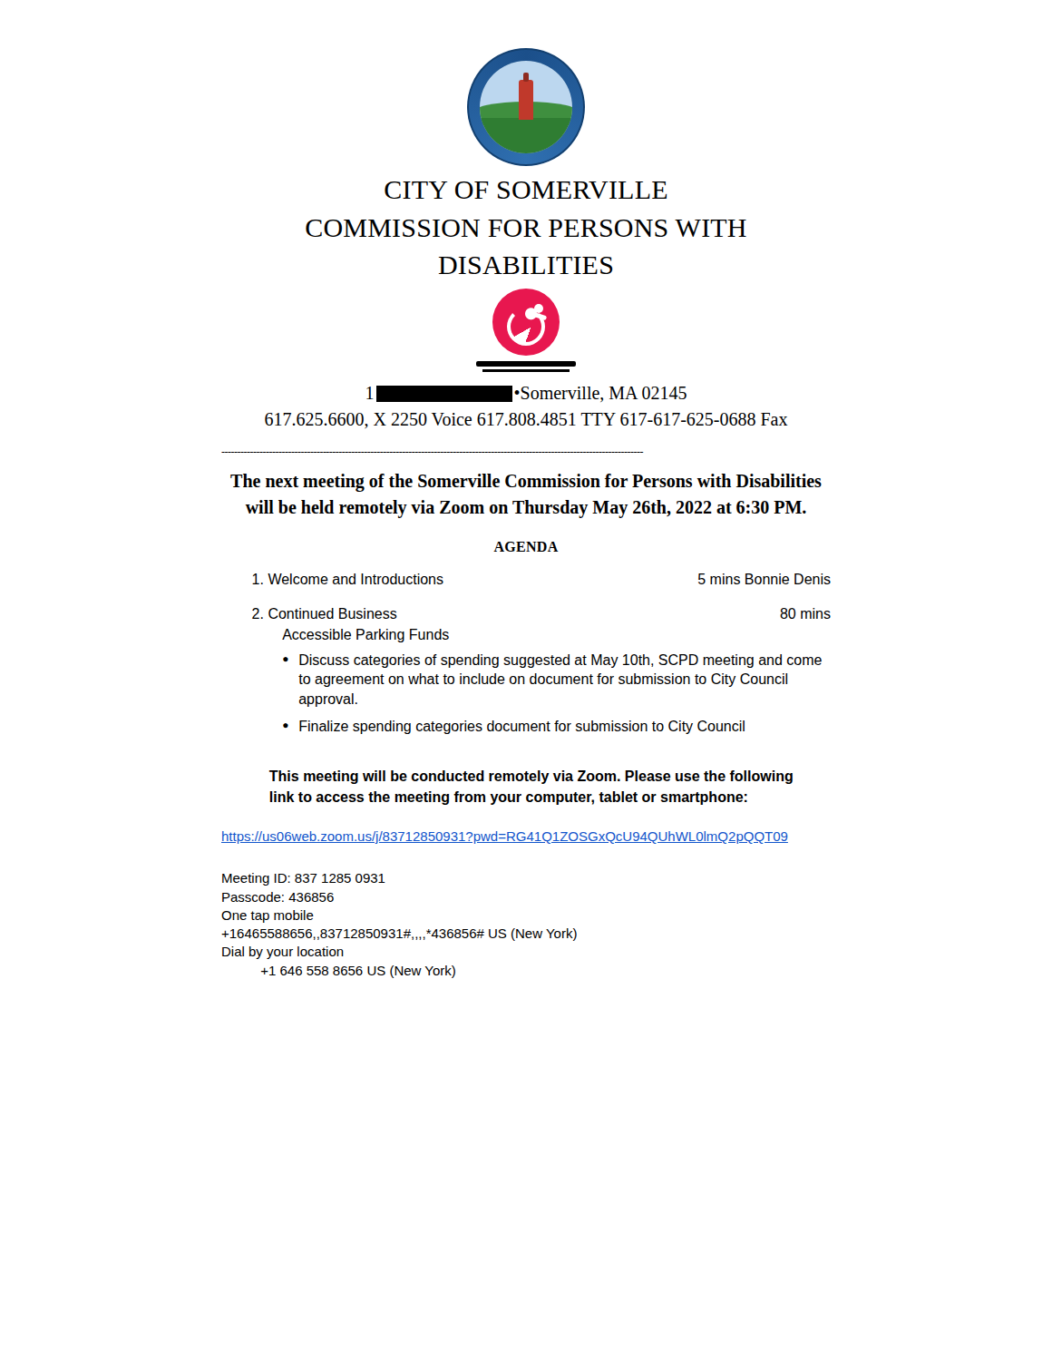CITY OF SOMERVILLE
COMMISSION FOR PERSONS WITH DISABILITIES
1 •Somerville, MA 02145
617.625.6600, X 2250 Voice 617.808.4851 TTY 617-617-625-0688 Fax
-------------------------------------------------------------------------------------------------------------------------------------
The next meeting of the Somerville Commission for Persons with Disabilities will be held remotely via Zoom on Thursday May 26th, 2022 at 6:30 PM.
AGENDA
Welcome and Introductions 5 mins Bonnie Denis
Continued Business 80 mins
Accessible Parking Funds
Discuss categories of spending suggested at May 10th, SCPD meeting and come to agreement on what to include on document for submission to City Council approval.
Finalize spending categories document for submission to City Council
This meeting will be conducted remotely via Zoom. Please use the following link to access the meeting from your computer, tablet or smartphone:
https://us06web.zoom.us/j/83712850931?pwd=RG41Q1ZOSGxQcU94QUhWL0lmQ2pQQT09
Meeting ID: 837 1285 0931
Passcode: 436856
One tap mobile
+16465588656,,83712850931#,,,,*436856# US (New York)
Dial by your location
+1 646 558 8656 US (New York)